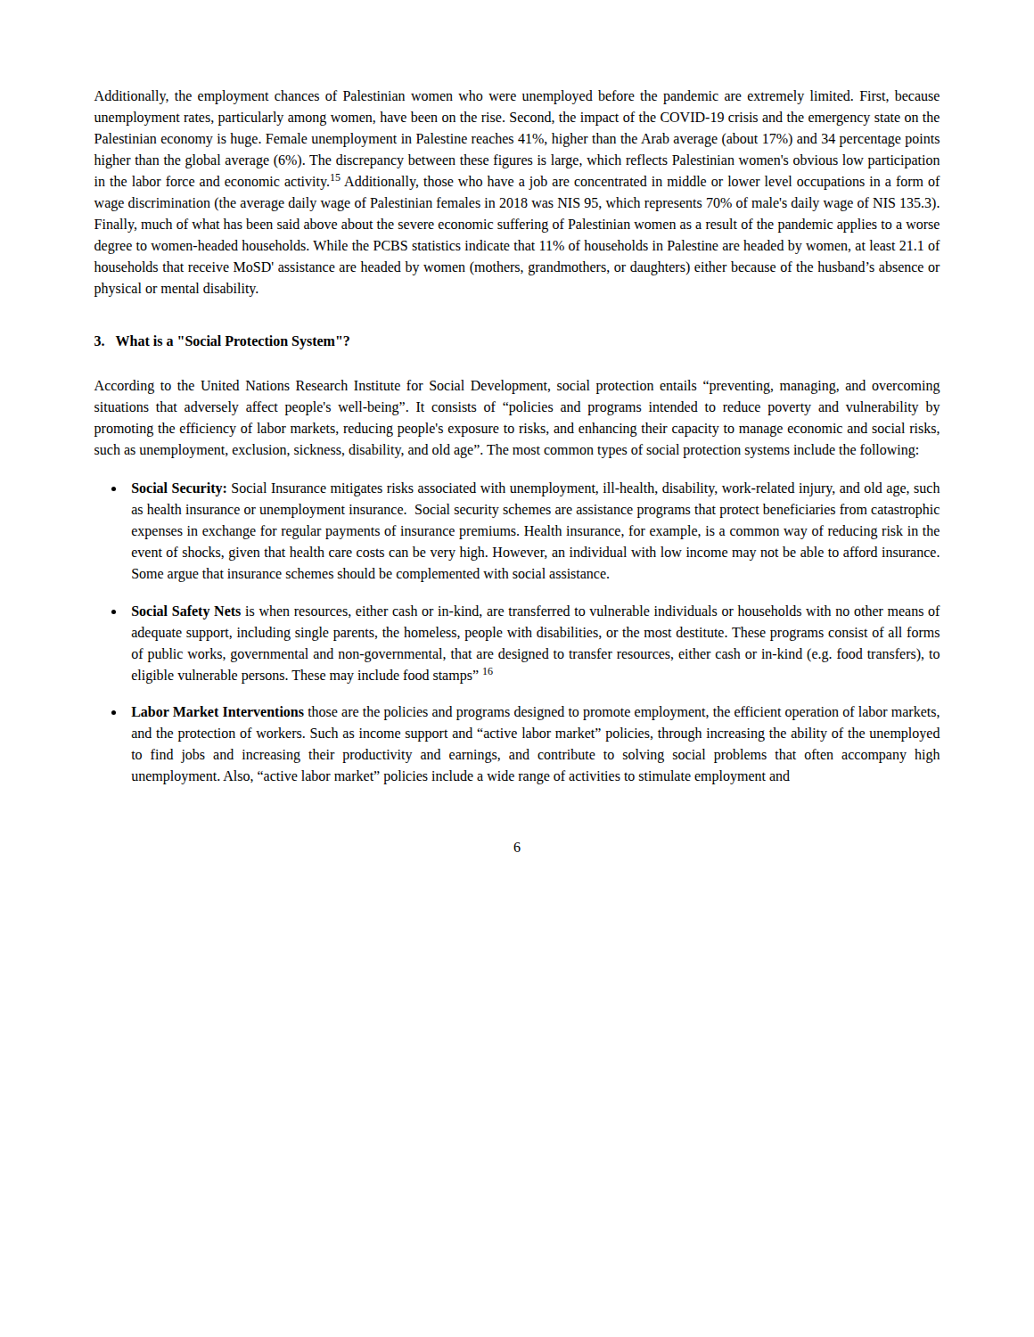Additionally, the employment chances of Palestinian women who were unemployed before the pandemic are extremely limited. First, because unemployment rates, particularly among women, have been on the rise. Second, the impact of the COVID-19 crisis and the emergency state on the Palestinian economy is huge. Female unemployment in Palestine reaches 41%, higher than the Arab average (about 17%) and 34 percentage points higher than the global average (6%). The discrepancy between these figures is large, which reflects Palestinian women's obvious low participation in the labor force and economic activity.15 Additionally, those who have a job are concentrated in middle or lower level occupations in a form of wage discrimination (the average daily wage of Palestinian females in 2018 was NIS 95, which represents 70% of male's daily wage of NIS 135.3). Finally, much of what has been said above about the severe economic suffering of Palestinian women as a result of the pandemic applies to a worse degree to women-headed households. While the PCBS statistics indicate that 11% of households in Palestine are headed by women, at least 21.1 of households that receive MoSD' assistance are headed by women (mothers, grandmothers, or daughters) either because of the husband’s absence or physical or mental disability.
3. What is a "Social Protection System"?
According to the United Nations Research Institute for Social Development, social protection entails “preventing, managing, and overcoming situations that adversely affect people's well-being”. It consists of “policies and programs intended to reduce poverty and vulnerability by promoting the efficiency of labor markets, reducing people's exposure to risks, and enhancing their capacity to manage economic and social risks, such as unemployment, exclusion, sickness, disability, and old age”. The most common types of social protection systems include the following:
Social Security: Social Insurance mitigates risks associated with unemployment, ill-health, disability, work-related injury, and old age, such as health insurance or unemployment insurance. Social security schemes are assistance programs that protect beneficiaries from catastrophic expenses in exchange for regular payments of insurance premiums. Health insurance, for example, is a common way of reducing risk in the event of shocks, given that health care costs can be very high. However, an individual with low income may not be able to afford insurance. Some argue that insurance schemes should be complemented with social assistance.
Social Safety Nets is when resources, either cash or in-kind, are transferred to vulnerable individuals or households with no other means of adequate support, including single parents, the homeless, people with disabilities, or the most destitute. These programs consist of all forms of public works, governmental and non-governmental, that are designed to transfer resources, either cash or in-kind (e.g. food transfers), to eligible vulnerable persons. These may include food stamps” 16
Labor Market Interventions those are the policies and programs designed to promote employment, the efficient operation of labor markets, and the protection of workers. Such as income support and “active labor market” policies, through increasing the ability of the unemployed to find jobs and increasing their productivity and earnings, and contribute to solving social problems that often accompany high unemployment. Also, “active labor market” policies include a wide range of activities to stimulate employment and
6